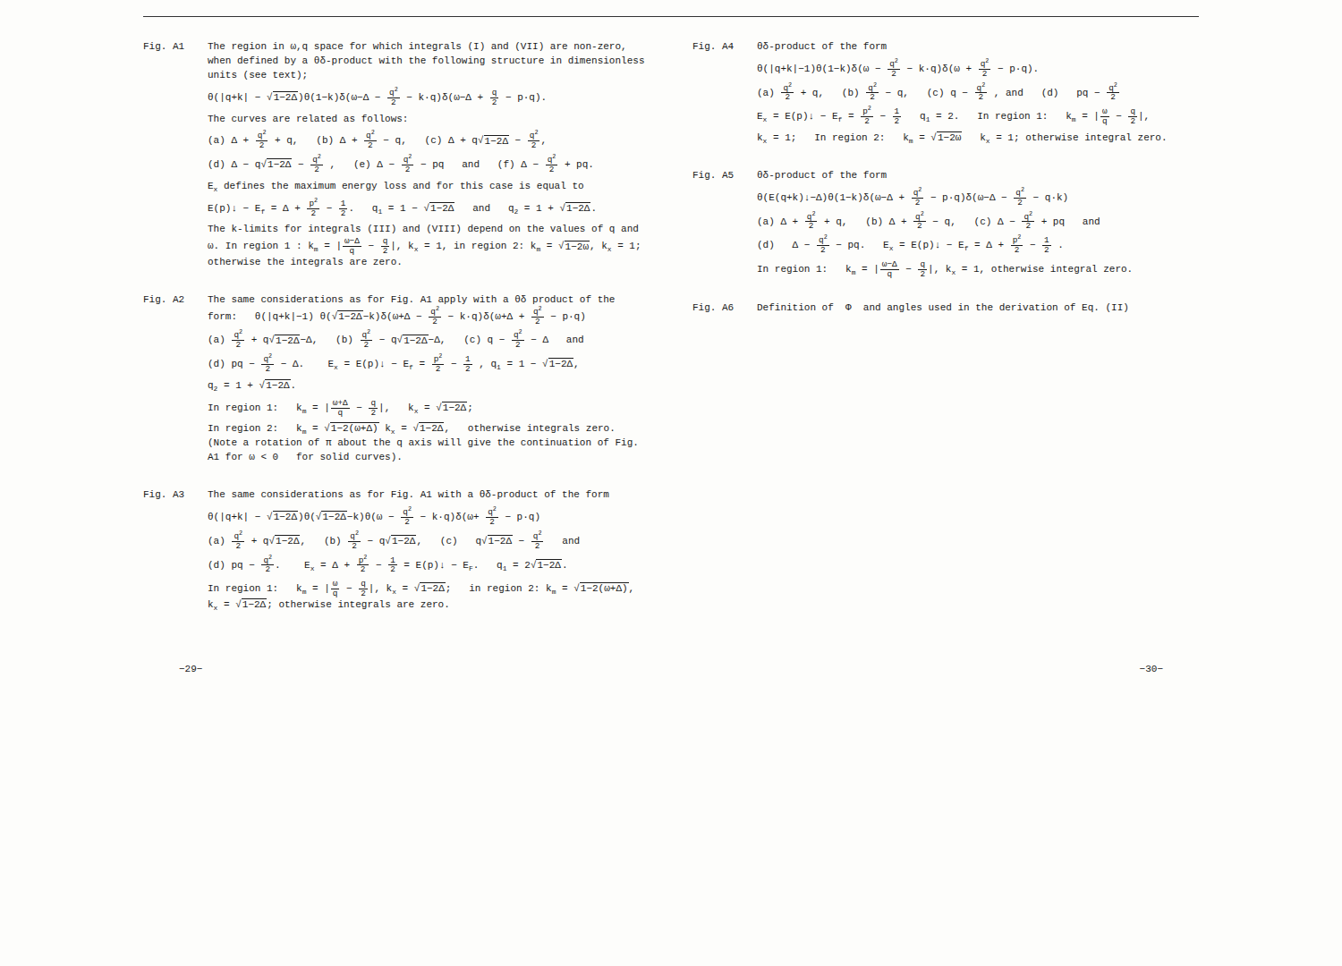Fig. A1
The region in ω,q space for which integrals (I) and (VII) are non-zero, when defined by a θδ-product with the following structure in dimensionless units (see text);
θ(|q+k| − √1−2Δ)θ(1−k)δ(ω−Δ − q22 − k·q)δ(ω−Δ + q 2 − p·q).
The curves are related as follows:
(a) Δ + q22 + q, (b) Δ + q22 − q, (c) Δ + q√1−2Δ − q22,
(d) Δ − q√1−2Δ − q22 , (e) Δ − q22 − pq and (f) Δ − q22 + pq.
Ex defines the maximum energy loss and for this case is equal to
E(p)↓ − Ef = Δ + p22 − 12. q1 = 1 − √1−2Δ and q2 = 1 + √1−2Δ.
The k-limits for integrals (III) and (VIII) depend on the values of q and ω. In region 1 : km = |ω−Δ q − q 2|, kx = 1, in region 2: km = √1−2ω, kx = 1; otherwise the integrals are zero.
Fig. A2
The same considerations as for Fig. A1 apply with a θδ product of the form: θ(|q+k|−1) θ(√1−2Δ−k)δ(ω+Δ − q22 − k·q)δ(ω+Δ + q22 − p·q)
(a) q22 + q√1−2Δ−Δ, (b) q22 − q√1−2Δ−Δ, (c) q − q22 − Δ and
(d) pq − q22 − Δ. Ex = E(p)↓ − Ef = p22 − 12 , q1 = 1 − √1−2Δ,
q2 = 1 + √1−2Δ.
In region 1: km = |ω+Δ q − q 2|, kx = √1−2Δ;
In region 2: km = √1−2(ω+Δ) kx = √1−2Δ, otherwise integrals zero. (Note a rotation of π about the q axis will give the continuation of Fig. A1 for ω < 0 for solid curves).
Fig. A3
The same considerations as for Fig. A1 with a θδ-product of the form
θ(|q+k| − √1−2Δ)θ(√1−2Δ−k)θ(ω − q22 − k·q)δ(ω+ q22 − p·q)
(a) q22 + q√1−2Δ, (b) q22 − q√1−2Δ, (c) q√1−2Δ − q22 and
(d) pq − q22. Ex = Δ + p22 − 12 = E(p)↓ − EF. q1 = 2√1−2Δ.
In region 1: km = |ωq − q 2|, kx = √1−2Δ; in region 2: km = √1−2(ω+Δ), kx = √1−2Δ; otherwise integrals are zero.
Fig. A4
θδ-product of the form
θ(|q+k|−1)θ(1−k)δ(ω − q22 − k·q)δ(ω + q22 − p·q).
(a) q22 + q, (b) q22 − q, (c) q − q22 , and (d) pq − q22
Ex = E(p)↓ − Ef = p22 − 12 q1 = 2. In region 1: km = |ωq − q 2|,
kx = 1; In region 2: km = √1−2ω kx = 1; otherwise integral zero.
Fig. A5
θδ-product of the form
θ(E(q+k)↓−Δ)θ(1−k)δ(ω−Δ + q22 − p·q)δ(ω−Δ − q22 − q·k)
(a) Δ + q22 + q, (b) Δ + q22 − q, (c) Δ − q22 + pq and
(d) Δ − q22 − pq. Ex = E(p)↓ − Ef = Δ + p22 − 12 .
In region 1: km = |ω−Δ q − q 2|, kx = 1, otherwise integral zero.
Fig. A6
Definition of Φ and angles used in the derivation of Eq. (II)
−29− −30−